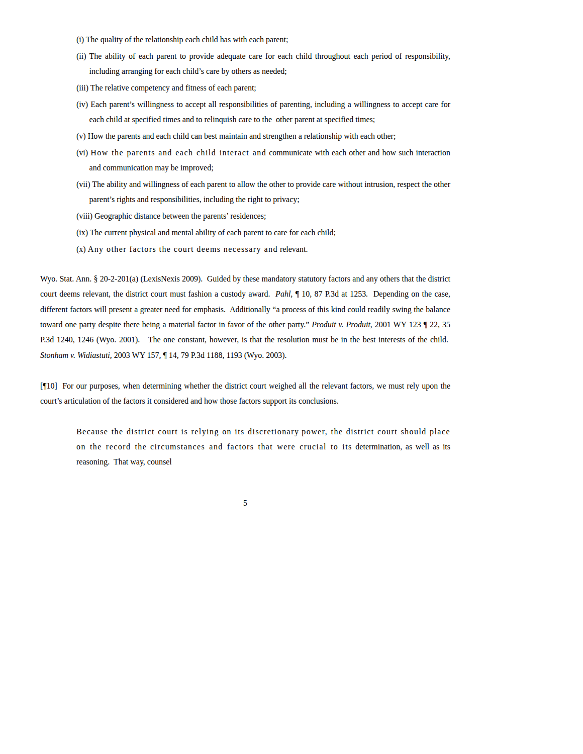(i) The quality of the relationship each child has with each parent;
(ii) The ability of each parent to provide adequate care for each child throughout each period of responsibility, including arranging for each child’s care by others as needed;
(iii) The relative competency and fitness of each parent;
(iv) Each parent’s willingness to accept all responsibilities of parenting, including a willingness to accept care for each child at specified times and to relinquish care to the other parent at specified times;
(v) How the parents and each child can best maintain and strengthen a relationship with each other;
(vi) How the parents and each child interact and communicate with each other and how such interaction and communication may be improved;
(vii) The ability and willingness of each parent to allow the other to provide care without intrusion, respect the other parent’s rights and responsibilities, including the right to privacy;
(viii) Geographic distance between the parents’ residences;
(ix) The current physical and mental ability of each parent to care for each child;
(x) Any other factors the court deems necessary and relevant.
Wyo. Stat. Ann. § 20-2-201(a) (LexisNexis 2009). Guided by these mandatory statutory factors and any others that the district court deems relevant, the district court must fashion a custody award. Pahl, ¶ 10, 87 P.3d at 1253. Depending on the case, different factors will present a greater need for emphasis. Additionally “a process of this kind could readily swing the balance toward one party despite there being a material factor in favor of the other party.” Produit v. Produit, 2001 WY 123 ¶ 22, 35 P.3d 1240, 1246 (Wyo. 2001). The one constant, however, is that the resolution must be in the best interests of the child. Stonham v. Widiastuti, 2003 WY 157, ¶ 14, 79 P.3d 1188, 1193 (Wyo. 2003).
[¶10] For our purposes, when determining whether the district court weighed all the relevant factors, we must rely upon the court’s articulation of the factors it considered and how those factors support its conclusions.
Because the district court is relying on its discretionary power, the district court should place on the record the circumstances and factors that were crucial to its determination, as well as its reasoning. That way, counsel
5